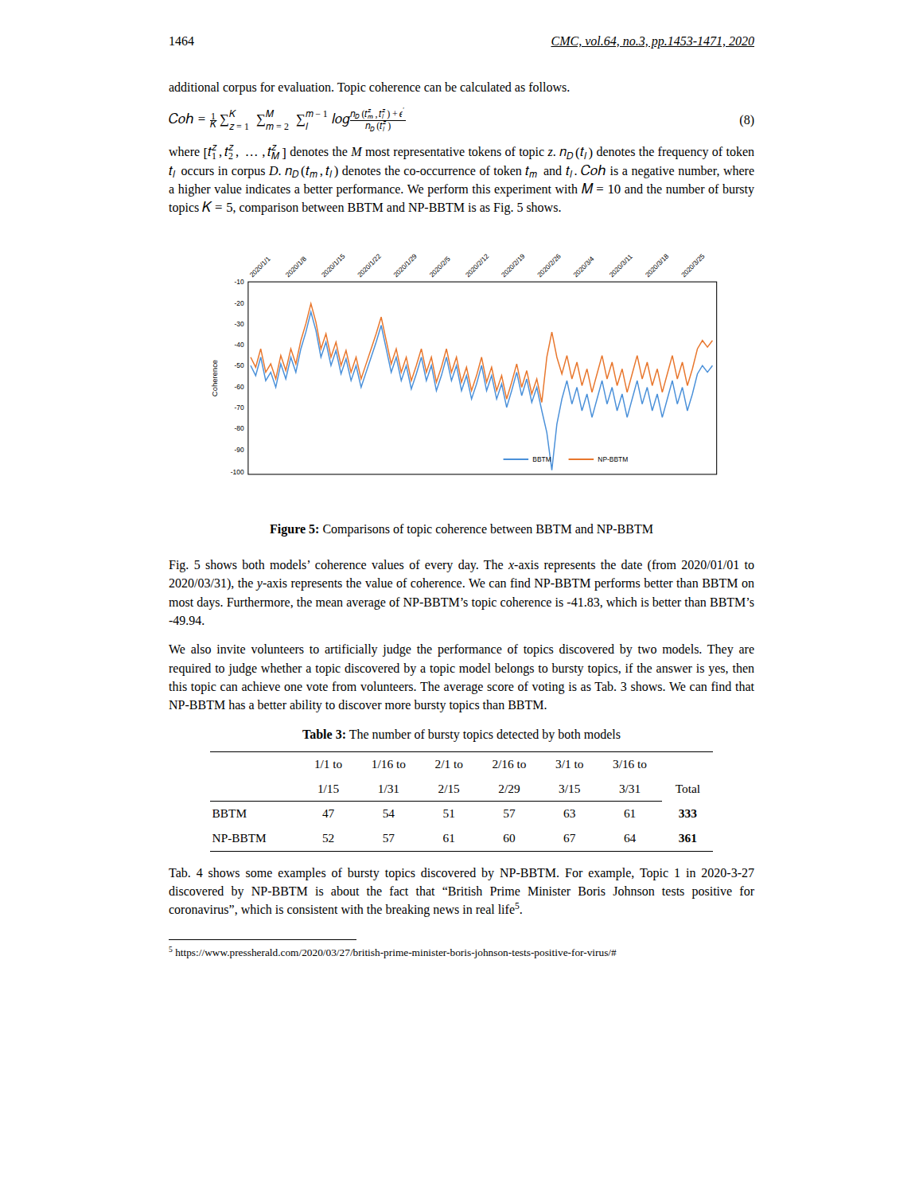1464 CMC, vol.64, no.3, pp.1453-1471, 2020
additional corpus for evaluation. Topic coherence can be calculated as follows.
Coh = 1K ∑ z=1 K ∑ m=2 M ∑ l m−1 log nD ( tmz , tlz ) + ϵ′ nD ( tlz )
(8)
where [t1z,t2z,…,tMz] denotes the M most representative tokens of topic z. nD(tl) denotes the frequency of token tl occurs in corpus D. nD(tm,tl) denotes the co-occurrence of token tm and tl. Coh is a negative number, where a higher value indicates a better performance. We perform this experiment with M=10 and the number of bursty topics K=5, comparison between BBTM and NP-BBTM is as Fig. 5 shows.
-10 -20 -30 -40 -50 -60 -70 -80 -90 -100 Coherence 2020/1/1 2020/1/8 2020/1/15 2020/1/22 2020/1/29 2020/2/5 2020/2/12 2020/2/19 2020/2/26 2020/3/4 2020/3/11 2020/3/18 2020/3/25 BBTM NP-BBTM
Figure 5: Comparisons of topic coherence between BBTM and NP-BBTM
Fig. 5 shows both models’ coherence values of every day. The x-axis represents the date (from 2020/01/01 to 2020/03/31), the y-axis represents the value of coherence. We can find NP-BBTM performs better than BBTM on most days. Furthermore, the mean average of NP-BBTM’s topic coherence is -41.83, which is better than BBTM’s -49.94.
We also invite volunteers to artificially judge the performance of topics discovered by two models. They are required to judge whether a topic discovered by a topic model belongs to bursty topics, if the answer is yes, then this topic can achieve one vote from volunteers. The average score of voting is as Tab. 3 shows. We can find that NP-BBTM has a better ability to discover more bursty topics than BBTM.
Table 3: The number of bursty topics detected by both models
| | 1/1 to | 1/16 to | 2/1 to | 2/16 to | 3/1 to | 3/16 to | Total |
| --- | --- | --- | --- | --- | --- | --- | --- |
| | 1/15 | 1/31 | 2/15 | 2/29 | 3/15 | 3/31 |
| BBTM | 47 | 54 | 51 | 57 | 63 | 61 | 333 |
| NP-BBTM | 52 | 57 | 61 | 60 | 67 | 64 | 361 |
Tab. 4 shows some examples of bursty topics discovered by NP-BBTM. For example, Topic 1 in 2020-3-27 discovered by NP-BBTM is about the fact that “British Prime Minister Boris Johnson tests positive for coronavirus”, which is consistent with the breaking news in real life5.
5 https://www.pressherald.com/2020/03/27/british-prime-minister-boris-johnson-tests-positive-for-virus/#